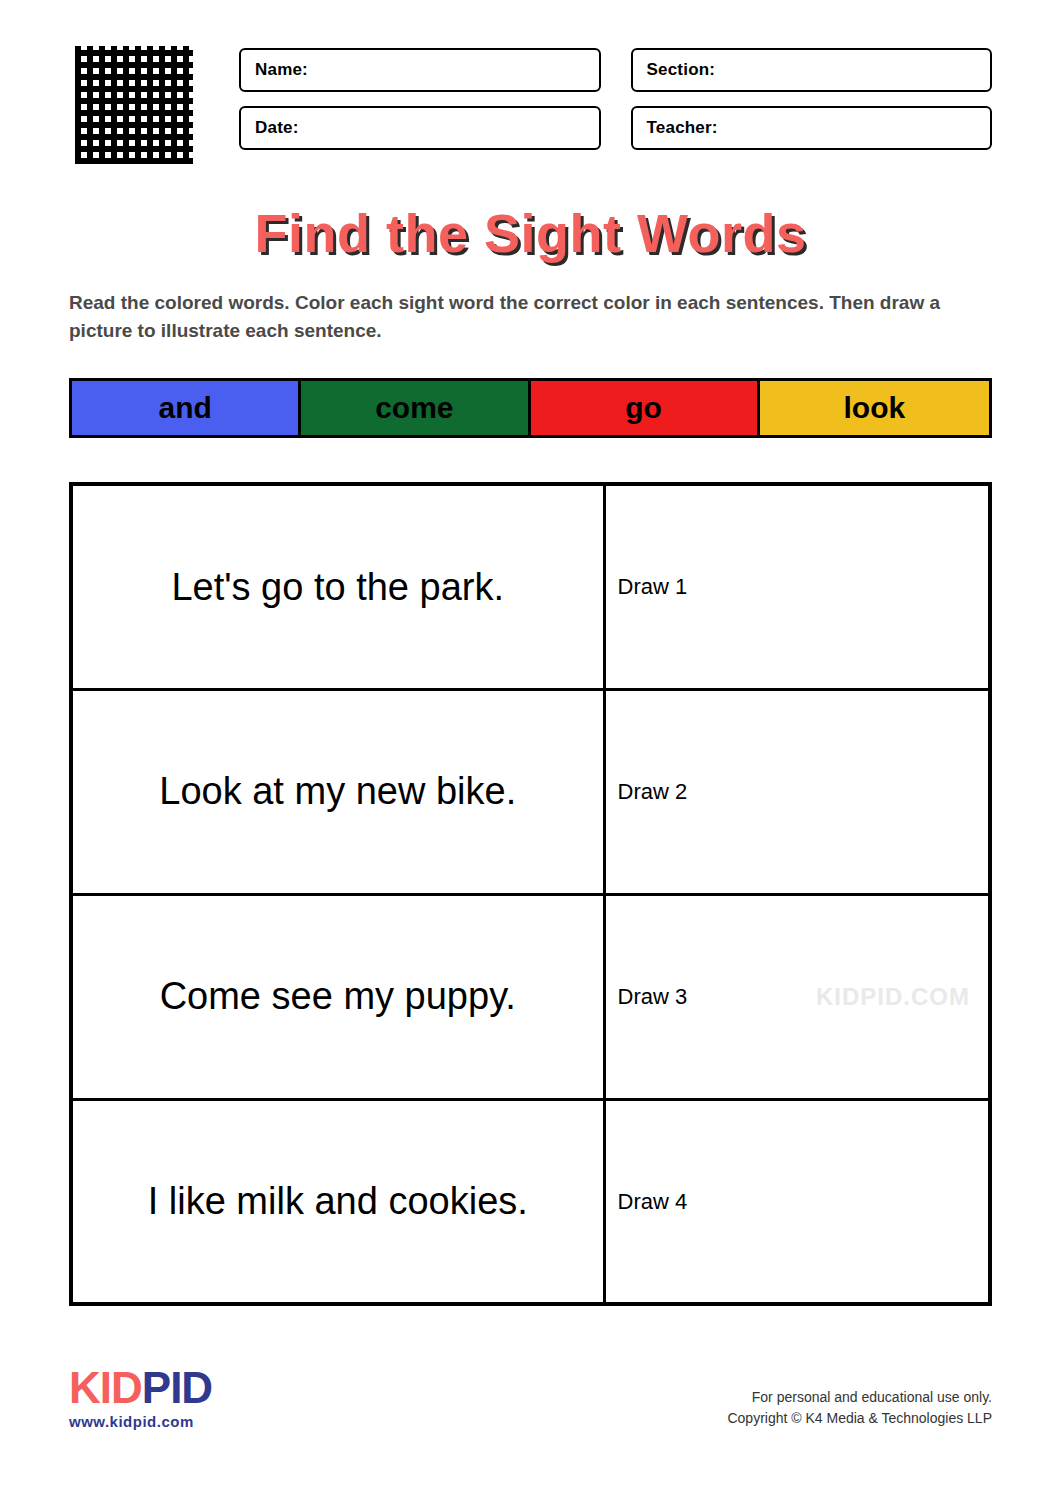Name:
Section:
Date:
Teacher:
Find the Sight Words
Read the colored words. Color each sight word the correct color in each sentences. Then draw a picture to illustrate each sentence.
and
come
go
look
| Let's go to the park. | Draw 1 |
| Look at my new bike. | Draw 2 |
| Come see my puppy. | Draw 3 KIDPID.COM |
| I like milk and cookies. | Draw 4 |
KID PID
www.kidpid.com
For personal and educational use only.
Copyright © K4 Media & Technologies LLP